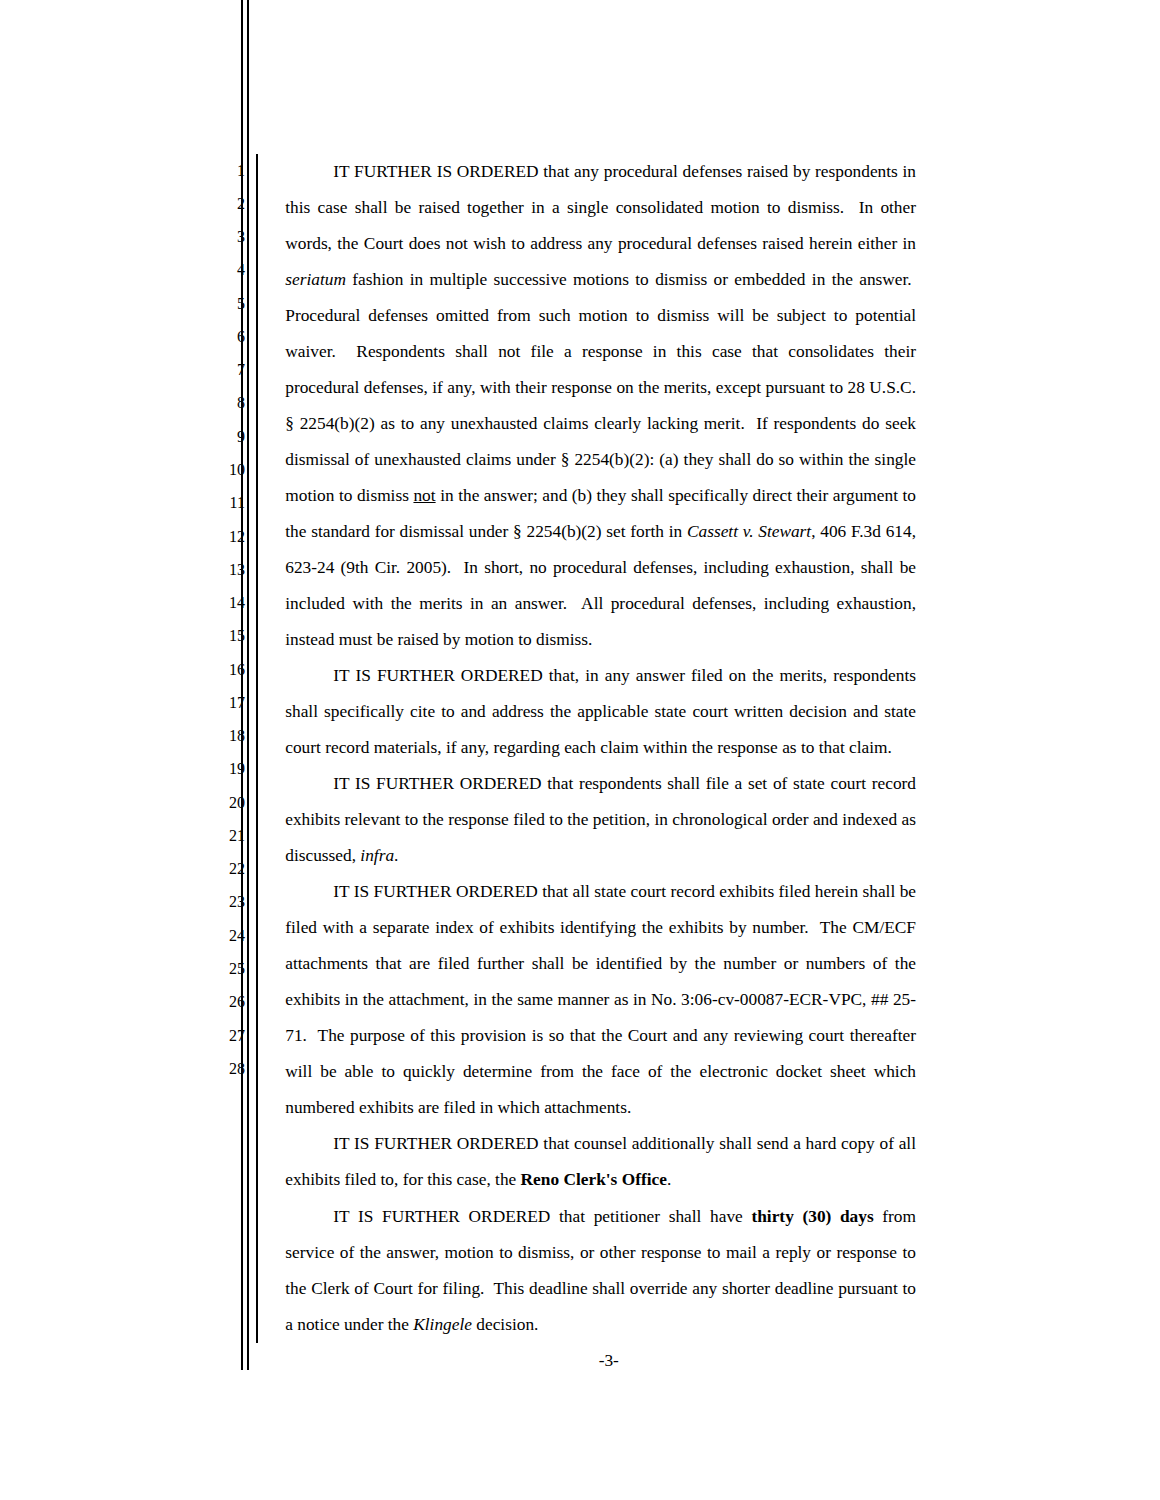1
2
3
4
5
6
7
8
9
10
11
12
13
14
15
16
17
18
19
20
21
22
23
24
25
26
27
28
IT FURTHER IS ORDERED that any procedural defenses raised by respondents in this case shall be raised together in a single consolidated motion to dismiss. In other words, the Court does not wish to address any procedural defenses raised herein either in seriatum fashion in multiple successive motions to dismiss or embedded in the answer. Procedural defenses omitted from such motion to dismiss will be subject to potential waiver. Respondents shall not file a response in this case that consolidates their procedural defenses, if any, with their response on the merits, except pursuant to 28 U.S.C. § 2254(b)(2) as to any unexhausted claims clearly lacking merit. If respondents do seek dismissal of unexhausted claims under § 2254(b)(2): (a) they shall do so within the single motion to dismiss not in the answer; and (b) they shall specifically direct their argument to the standard for dismissal under § 2254(b)(2) set forth in Cassett v. Stewart, 406 F.3d 614, 623-24 (9th Cir. 2005). In short, no procedural defenses, including exhaustion, shall be included with the merits in an answer. All procedural defenses, including exhaustion, instead must be raised by motion to dismiss.
IT IS FURTHER ORDERED that, in any answer filed on the merits, respondents shall specifically cite to and address the applicable state court written decision and state court record materials, if any, regarding each claim within the response as to that claim.
IT IS FURTHER ORDERED that respondents shall file a set of state court record exhibits relevant to the response filed to the petition, in chronological order and indexed as discussed, infra.
IT IS FURTHER ORDERED that all state court record exhibits filed herein shall be filed with a separate index of exhibits identifying the exhibits by number. The CM/ECF attachments that are filed further shall be identified by the number or numbers of the exhibits in the attachment, in the same manner as in No. 3:06-cv-00087-ECR-VPC, ## 25-71. The purpose of this provision is so that the Court and any reviewing court thereafter will be able to quickly determine from the face of the electronic docket sheet which numbered exhibits are filed in which attachments.
IT IS FURTHER ORDERED that counsel additionally shall send a hard copy of all exhibits filed to, for this case, the Reno Clerk's Office.
IT IS FURTHER ORDERED that petitioner shall have thirty (30) days from service of the answer, motion to dismiss, or other response to mail a reply or response to the Clerk of Court for filing. This deadline shall override any shorter deadline pursuant to a notice under the Klingele decision.
-3-